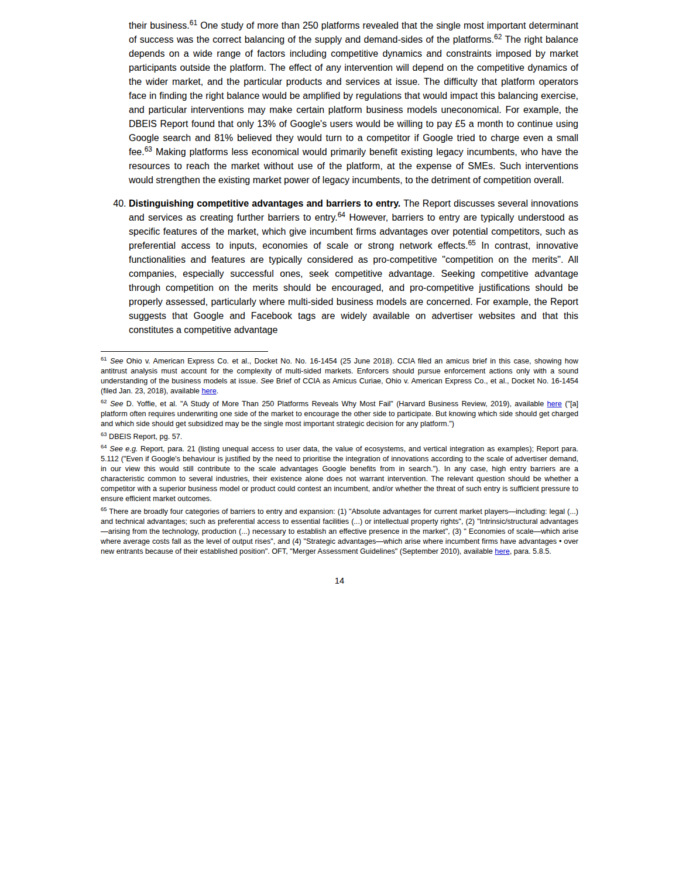their business.61 One study of more than 250 platforms revealed that the single most important determinant of success was the correct balancing of the supply and demand-sides of the platforms.62 The right balance depends on a wide range of factors including competitive dynamics and constraints imposed by market participants outside the platform. The effect of any intervention will depend on the competitive dynamics of the wider market, and the particular products and services at issue. The difficulty that platform operators face in finding the right balance would be amplified by regulations that would impact this balancing exercise, and particular interventions may make certain platform business models uneconomical. For example, the DBEIS Report found that only 13% of Google's users would be willing to pay £5 a month to continue using Google search and 81% believed they would turn to a competitor if Google tried to charge even a small fee.63 Making platforms less economical would primarily benefit existing legacy incumbents, who have the resources to reach the market without use of the platform, at the expense of SMEs. Such interventions would strengthen the existing market power of legacy incumbents, to the detriment of competition overall.
Distinguishing competitive advantages and barriers to entry. The Report discusses several innovations and services as creating further barriers to entry.64 However, barriers to entry are typically understood as specific features of the market, which give incumbent firms advantages over potential competitors, such as preferential access to inputs, economies of scale or strong network effects.65 In contrast, innovative functionalities and features are typically considered as pro-competitive "competition on the merits". All companies, especially successful ones, seek competitive advantage. Seeking competitive advantage through competition on the merits should be encouraged, and pro-competitive justifications should be properly assessed, particularly where multi-sided business models are concerned. For example, the Report suggests that Google and Facebook tags are widely available on advertiser websites and that this constitutes a competitive advantage
61 See Ohio v. American Express Co. et al., Docket No. No. 16-1454 (25 June 2018). CCIA filed an amicus brief in this case, showing how antitrust analysis must account for the complexity of multi-sided markets. Enforcers should pursue enforcement actions only with a sound understanding of the business models at issue. See Brief of CCIA as Amicus Curiae, Ohio v. American Express Co., et al., Docket No. 16-1454 (filed Jan. 23, 2018), available here.
62 See D. Yoffie, et al. "A Study of More Than 250 Platforms Reveals Why Most Fail" (Harvard Business Review, 2019), available here ("[a] platform often requires underwriting one side of the market to encourage the other side to participate. But knowing which side should get charged and which side should get subsidized may be the single most important strategic decision for any platform.")
63 DBEIS Report, pg. 57.
64 See e.g. Report, para. 21 (listing unequal access to user data, the value of ecosystems, and vertical integration as examples); Report para. 5.112 ("Even if Google's behaviour is justified by the need to prioritise the integration of innovations according to the scale of advertiser demand, in our view this would still contribute to the scale advantages Google benefits from in search."). In any case, high entry barriers are a characteristic common to several industries, their existence alone does not warrant intervention. The relevant question should be whether a competitor with a superior business model or product could contest an incumbent, and/or whether the threat of such entry is sufficient pressure to ensure efficient market outcomes.
65 There are broadly four categories of barriers to entry and expansion: (1) "Absolute advantages for current market players—including: legal (...) and technical advantages; such as preferential access to essential facilities (...) or intellectual property rights", (2) "Intrinsic/structural advantages—arising from the technology, production (...) necessary to establish an effective presence in the market", (3) " Economies of scale—which arise where average costs fall as the level of output rises", and (4) "Strategic advantages—which arise where incumbent firms have advantages • over new entrants because of their established position". OFT, "Merger Assessment Guidelines" (September 2010), available here, para. 5.8.5.
14